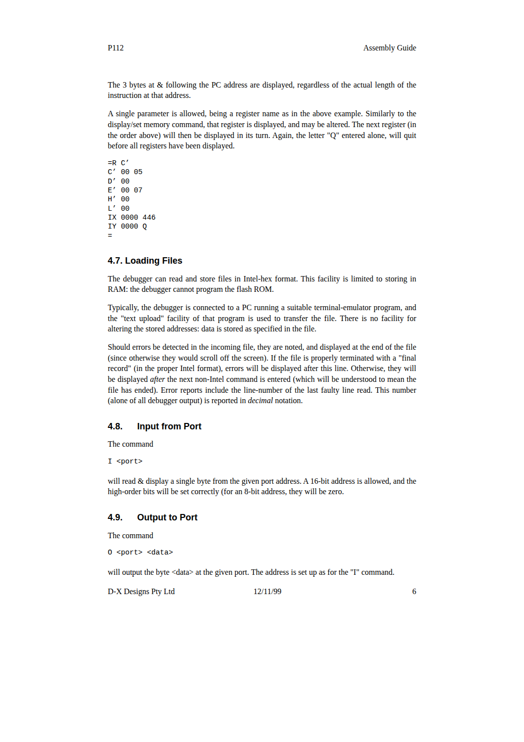P112 Assembly Guide
The 3 bytes at & following the PC address are displayed, regardless of the actual length of the instruction at that address.
A single parameter is allowed, being a register name as in the above example. Similarly to the display/set memory command, that register is displayed, and may be altered. The next register (in the order above) will then be displayed in its turn. Again, the letter "Q" entered alone, will quit before all registers have been displayed.
=R C’
C’ 00 05
D’ 00
E’ 00 07
H’ 00
L’ 00
IX 0000 446
IY 0000 Q
=
4.7. Loading Files
The debugger can read and store files in Intel-hex format. This facility is limited to storing in RAM: the debugger cannot program the flash ROM.
Typically, the debugger is connected to a PC running a suitable terminal-emulator program, and the "text upload" facility of that program is used to transfer the file. There is no facility for altering the stored addresses: data is stored as specified in the file.
Should errors be detected in the incoming file, they are noted, and displayed at the end of the file (since otherwise they would scroll off the screen). If the file is properly terminated with a "final record" (in the proper Intel format), errors will be displayed after this line. Otherwise, they will be displayed after the next non-Intel command is entered (which will be understood to mean the file has ended). Error reports include the line-number of the last faulty line read. This number (alone of all debugger output) is reported in decimal notation.
4.8. Input from Port
The command
I <port>
will read & display a single byte from the given port address. A 16-bit address is allowed, and the high-order bits will be set correctly (for an 8-bit address, they will be zero.
4.9. Output to Port
The command
O <port> <data>
will output the byte <data> at the given port. The address is set up as for the "I" command.
D-X Designs Pty Ltd 12/11/99 6